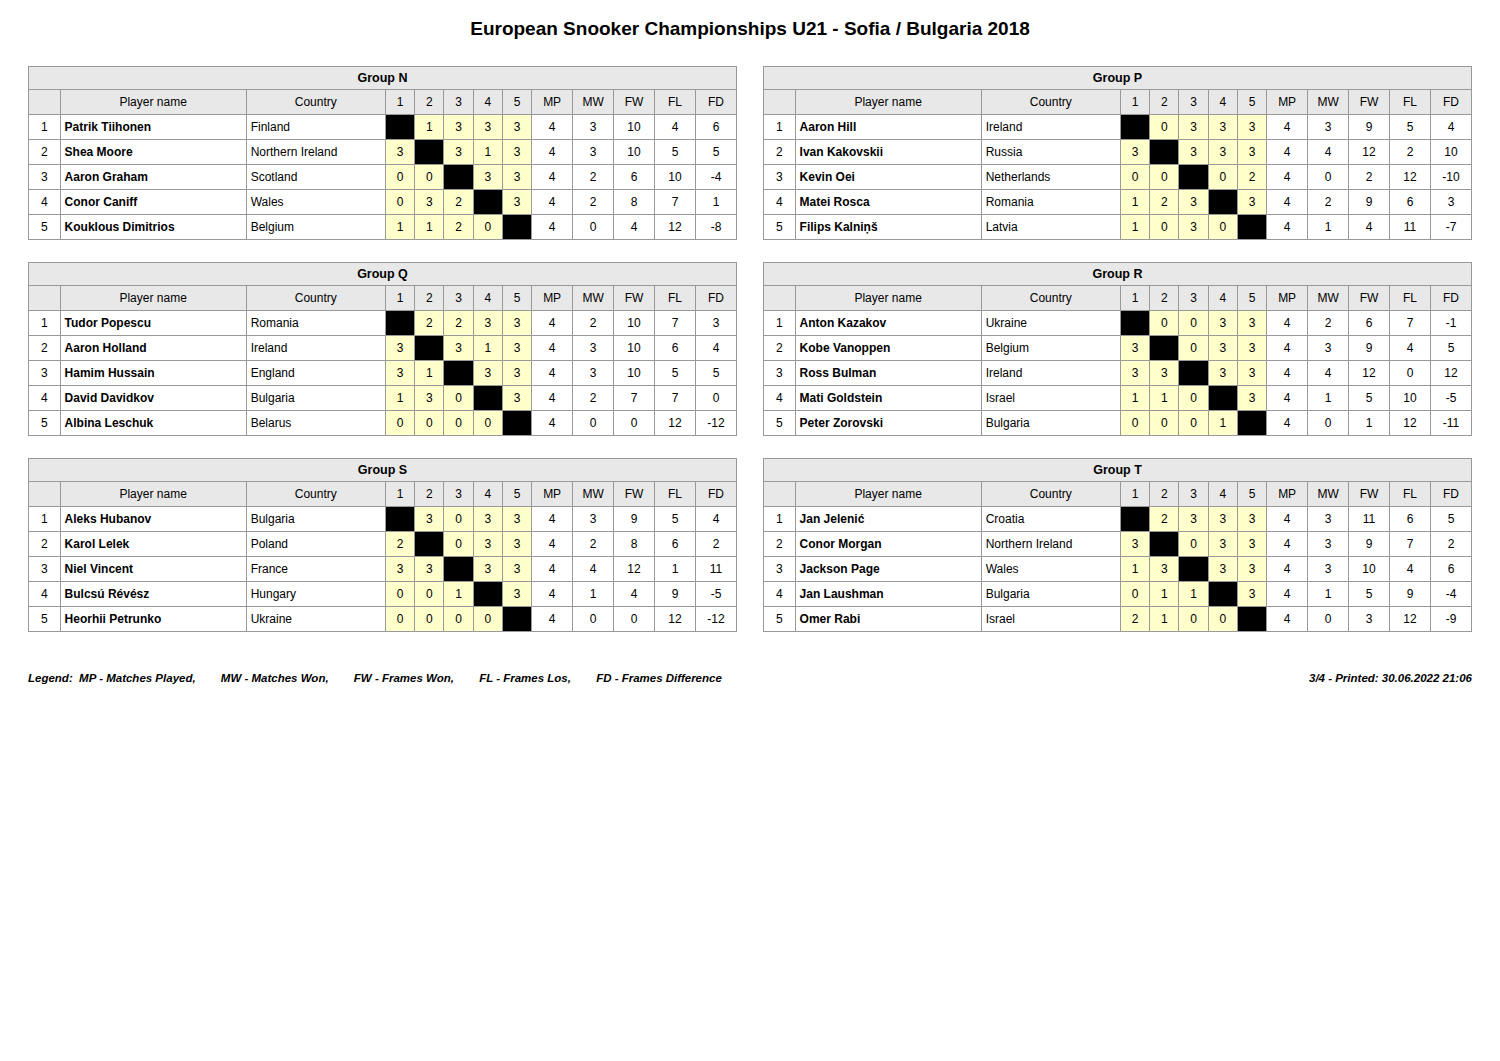European Snooker Championships U21 - Sofia / Bulgaria 2018
Group N
| | Player name | Country | 1 | 2 | 3 | 4 | 5 | MP | MW | FW | FL | FD |
| --- | --- | --- | --- | --- | --- | --- | --- | --- | --- | --- | --- | --- |
| 1 | Patrik Tiihonen | Finland | | 1 | 3 | 3 | 3 | 4 | 3 | 10 | 4 | 6 |
| 2 | Shea Moore | Northern Ireland | 3 | | 3 | 1 | 3 | 4 | 3 | 10 | 5 | 5 |
| 3 | Aaron Graham | Scotland | 0 | 0 | | 3 | 3 | 4 | 2 | 6 | 10 | -4 |
| 4 | Conor Caniff | Wales | 0 | 3 | 2 | | 3 | 4 | 2 | 8 | 7 | 1 |
| 5 | Kouklous Dimitrios | Belgium | 1 | 1 | 2 | 0 | | 4 | 0 | 4 | 12 | -8 |
Group P
| | Player name | Country | 1 | 2 | 3 | 4 | 5 | MP | MW | FW | FL | FD |
| --- | --- | --- | --- | --- | --- | --- | --- | --- | --- | --- | --- | --- |
| 1 | Aaron Hill | Ireland | | 0 | 3 | 3 | 3 | 4 | 3 | 9 | 5 | 4 |
| 2 | Ivan Kakovskii | Russia | 3 | | 3 | 3 | 3 | 4 | 4 | 12 | 2 | 10 |
| 3 | Kevin Oei | Netherlands | 0 | 0 | | 0 | 2 | 4 | 0 | 2 | 12 | -10 |
| 4 | Matei Rosca | Romania | 1 | 2 | 3 | | 3 | 4 | 2 | 9 | 6 | 3 |
| 5 | Filips Kalniņš | Latvia | 1 | 0 | 3 | 0 | | 4 | 1 | 4 | 11 | -7 |
Group Q
| | Player name | Country | 1 | 2 | 3 | 4 | 5 | MP | MW | FW | FL | FD |
| --- | --- | --- | --- | --- | --- | --- | --- | --- | --- | --- | --- | --- |
| 1 | Tudor Popescu | Romania | | 2 | 2 | 3 | 3 | 4 | 2 | 10 | 7 | 3 |
| 2 | Aaron Holland | Ireland | 3 | | 3 | 1 | 3 | 4 | 3 | 10 | 6 | 4 |
| 3 | Hamim Hussain | England | 3 | 1 | | 3 | 3 | 4 | 3 | 10 | 5 | 5 |
| 4 | David Davidkov | Bulgaria | 1 | 3 | 0 | | 3 | 4 | 2 | 7 | 7 | 0 |
| 5 | Albina Leschuk | Belarus | 0 | 0 | 0 | 0 | | 4 | 0 | 0 | 12 | -12 |
Group R
| | Player name | Country | 1 | 2 | 3 | 4 | 5 | MP | MW | FW | FL | FD |
| --- | --- | --- | --- | --- | --- | --- | --- | --- | --- | --- | --- | --- |
| 1 | Anton Kazakov | Ukraine | | 0 | 0 | 3 | 3 | 4 | 2 | 6 | 7 | -1 |
| 2 | Kobe Vanoppen | Belgium | 3 | | 0 | 3 | 3 | 4 | 3 | 9 | 4 | 5 |
| 3 | Ross Bulman | Ireland | 3 | 3 | | 3 | 3 | 4 | 4 | 12 | 0 | 12 |
| 4 | Mati Goldstein | Israel | 1 | 1 | 0 | | 3 | 4 | 1 | 5 | 10 | -5 |
| 5 | Peter Zorovski | Bulgaria | 0 | 0 | 0 | 1 | | 4 | 0 | 1 | 12 | -11 |
Group S
| | Player name | Country | 1 | 2 | 3 | 4 | 5 | MP | MW | FW | FL | FD |
| --- | --- | --- | --- | --- | --- | --- | --- | --- | --- | --- | --- | --- |
| 1 | Aleks Hubanov | Bulgaria | | 3 | 0 | 3 | 3 | 4 | 3 | 9 | 5 | 4 |
| 2 | Karol Lelek | Poland | 2 | | 0 | 3 | 3 | 4 | 2 | 8 | 6 | 2 |
| 3 | Niel Vincent | France | 3 | 3 | | 3 | 3 | 4 | 4 | 12 | 1 | 11 |
| 4 | Bulcsú Révész | Hungary | 0 | 0 | 1 | | 3 | 4 | 1 | 4 | 9 | -5 |
| 5 | Heorhii Petrunko | Ukraine | 0 | 0 | 0 | 0 | | 4 | 0 | 0 | 12 | -12 |
Group T
| | Player name | Country | 1 | 2 | 3 | 4 | 5 | MP | MW | FW | FL | FD |
| --- | --- | --- | --- | --- | --- | --- | --- | --- | --- | --- | --- | --- |
| 1 | Jan Jelenić | Croatia | | 2 | 3 | 3 | 3 | 4 | 3 | 11 | 6 | 5 |
| 2 | Conor Morgan | Northern Ireland | 3 | | 0 | 3 | 3 | 4 | 3 | 9 | 7 | 2 |
| 3 | Jackson Page | Wales | 1 | 3 | | 3 | 3 | 4 | 3 | 10 | 4 | 6 |
| 4 | Jan Laushman | Bulgaria | 0 | 1 | 1 | | 3 | 4 | 1 | 5 | 9 | -4 |
| 5 | Omer Rabi | Israel | 2 | 1 | 0 | 0 | | 4 | 0 | 3 | 12 | -9 |
Legend: MP - Matches Played, MW - Matches Won, FW - Frames Won, FL - Frames Los, FD - Frames Difference
3/4 - Printed: 30.06.2022 21:06